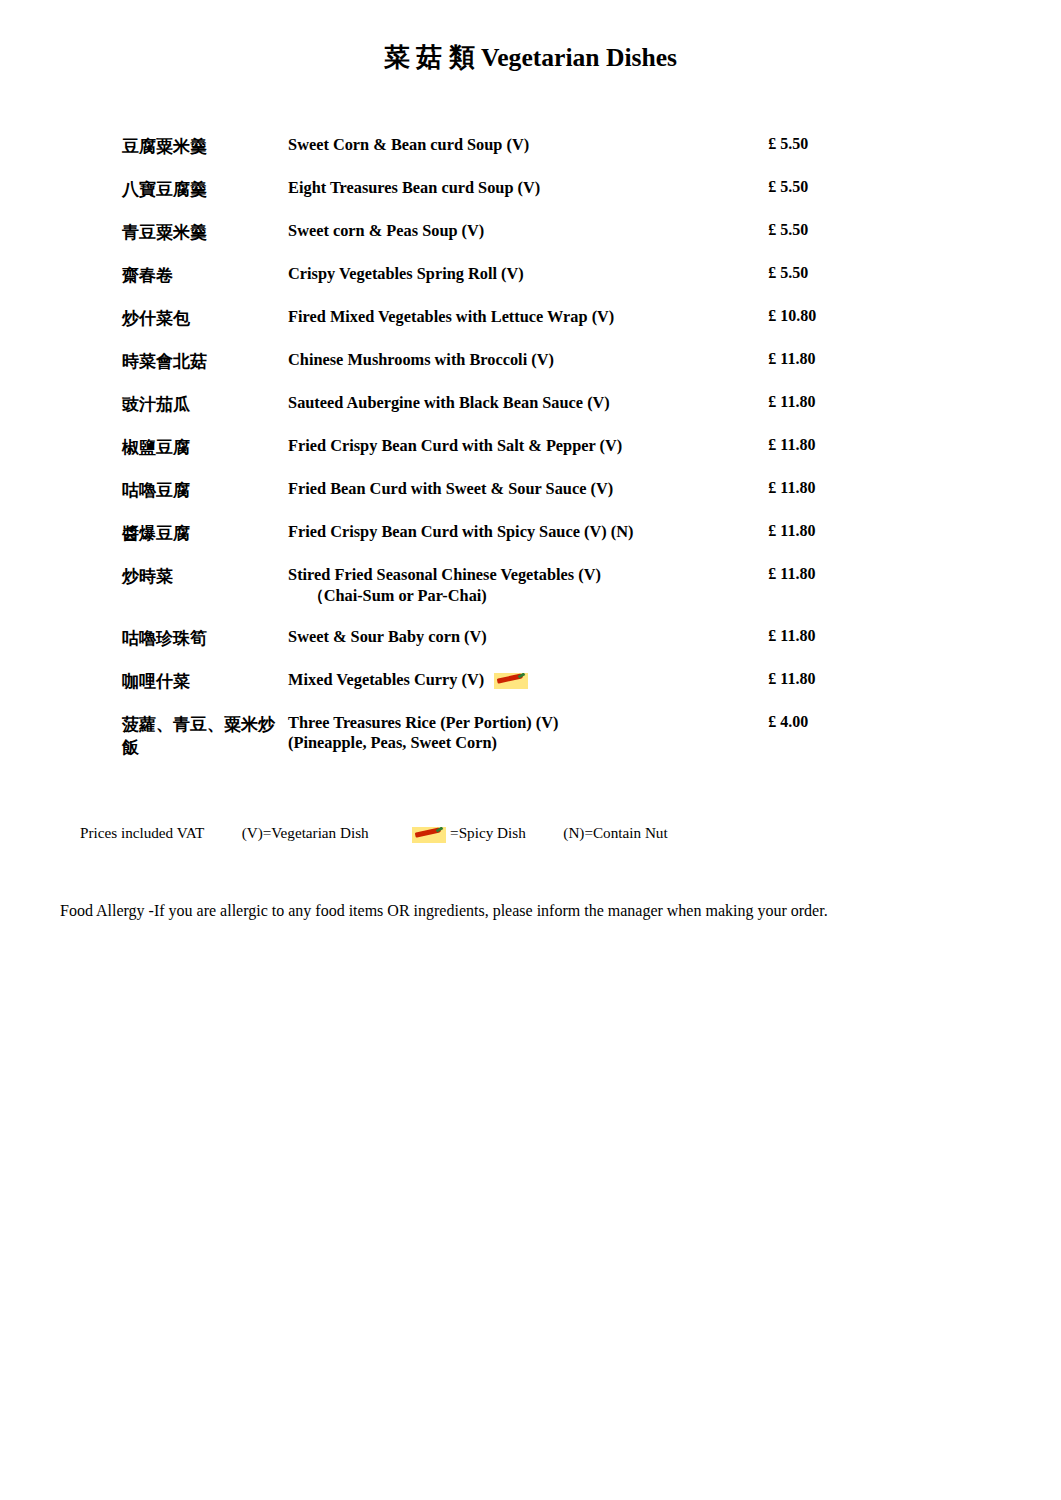菜 菇 類 Vegetarian Dishes
| 豆腐粟米羹 | Sweet Corn & Bean curd Soup (V) | £ 5.50 |
| 八寶豆腐羹 | Eight Treasures Bean curd Soup (V) | £ 5.50 |
| 青豆粟米羹 | Sweet corn & Peas Soup (V) | £ 5.50 |
| 齋春卷 | Crispy Vegetables Spring Roll (V) | £ 5.50 |
| 炒什菜包 | Fired Mixed Vegetables with Lettuce Wrap (V) | £ 10.80 |
| 時菜會北菇 | Chinese Mushrooms with Broccoli (V) | £ 11.80 |
| 豉汁茄瓜 | Sauteed Aubergine with Black Bean Sauce (V) | £ 11.80 |
| 椒鹽豆腐 | Fried Crispy Bean Curd with Salt & Pepper (V) | £ 11.80 |
| 咕嚕豆腐 | Fried Bean Curd with Sweet & Sour Sauce (V) | £ 11.80 |
| 醬爆豆腐 | Fried Crispy Bean Curd with Spicy Sauce (V) (N) | £ 11.80 |
| 炒時菜 | Stired Fried Seasonal Chinese Vegetables (V) （Chai-Sum or Par-Chai) | £ 11.80 |
| 咕嚕珍珠筍 | Sweet & Sour Baby corn (V) | £ 11.80 |
| 咖哩什菜 | Mixed Vegetables Curry (V) | £ 11.80 |
| 菠蘿、青豆、粟米炒飯 | Three Treasures Rice (Per Portion) (V) (Pineapple, Peas, Sweet Corn) | £ 4.00 |
Prices included VAT (V)=Vegetarian Dish =Spicy Dish (N)=Contain Nut
Food Allergy -If you are allergic to any food items OR ingredients, please inform the manager when making your order.